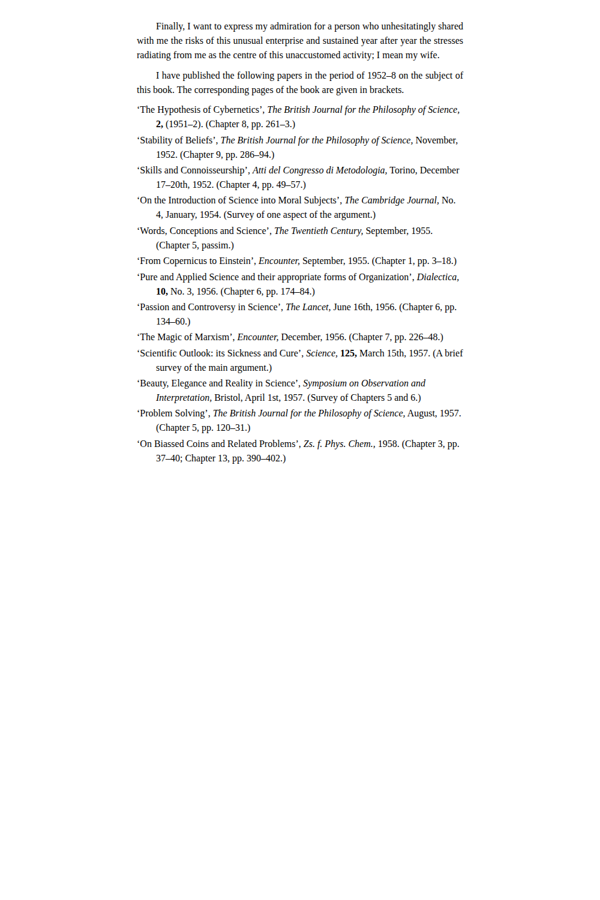Finally, I want to express my admiration for a person who unhesitatingly shared with me the risks of this unusual enterprise and sustained year after year the stresses radiating from me as the centre of this unaccustomed activity; I mean my wife.
I have published the following papers in the period of 1952–8 on the subject of this book. The corresponding pages of the book are given in brackets.
‘The Hypothesis of Cybernetics’, The British Journal for the Philosophy of Science, 2, (1951–2). (Chapter 8, pp. 261–3.)
‘Stability of Beliefs’, The British Journal for the Philosophy of Science, November, 1952. (Chapter 9, pp. 286–94.)
‘Skills and Connoisseurship’, Atti del Congresso di Metodologia, Torino, December 17–20th, 1952. (Chapter 4, pp. 49–57.)
‘On the Introduction of Science into Moral Subjects’, The Cambridge Journal, No. 4, January, 1954. (Survey of one aspect of the argument.)
‘Words, Conceptions and Science’, The Twentieth Century, September, 1955. (Chapter 5, passim.)
‘From Copernicus to Einstein’, Encounter, September, 1955. (Chapter 1, pp. 3–18.)
‘Pure and Applied Science and their appropriate forms of Organization’, Dialectica, 10, No. 3, 1956. (Chapter 6, pp. 174–84.)
‘Passion and Controversy in Science’, The Lancet, June 16th, 1956. (Chapter 6, pp. 134–60.)
‘The Magic of Marxism’, Encounter, December, 1956. (Chapter 7, pp. 226–48.)
‘Scientific Outlook: its Sickness and Cure’, Science, 125, March 15th, 1957. (A brief survey of the main argument.)
‘Beauty, Elegance and Reality in Science’, Symposium on Observation and Interpretation, Bristol, April 1st, 1957. (Survey of Chapters 5 and 6.)
‘Problem Solving’, The British Journal for the Philosophy of Science, August, 1957. (Chapter 5, pp. 120–31.)
‘On Biassed Coins and Related Problems’, Zs. f. Phys. Chem., 1958. (Chapter 3, pp. 37–40; Chapter 13, pp. 390–402.)